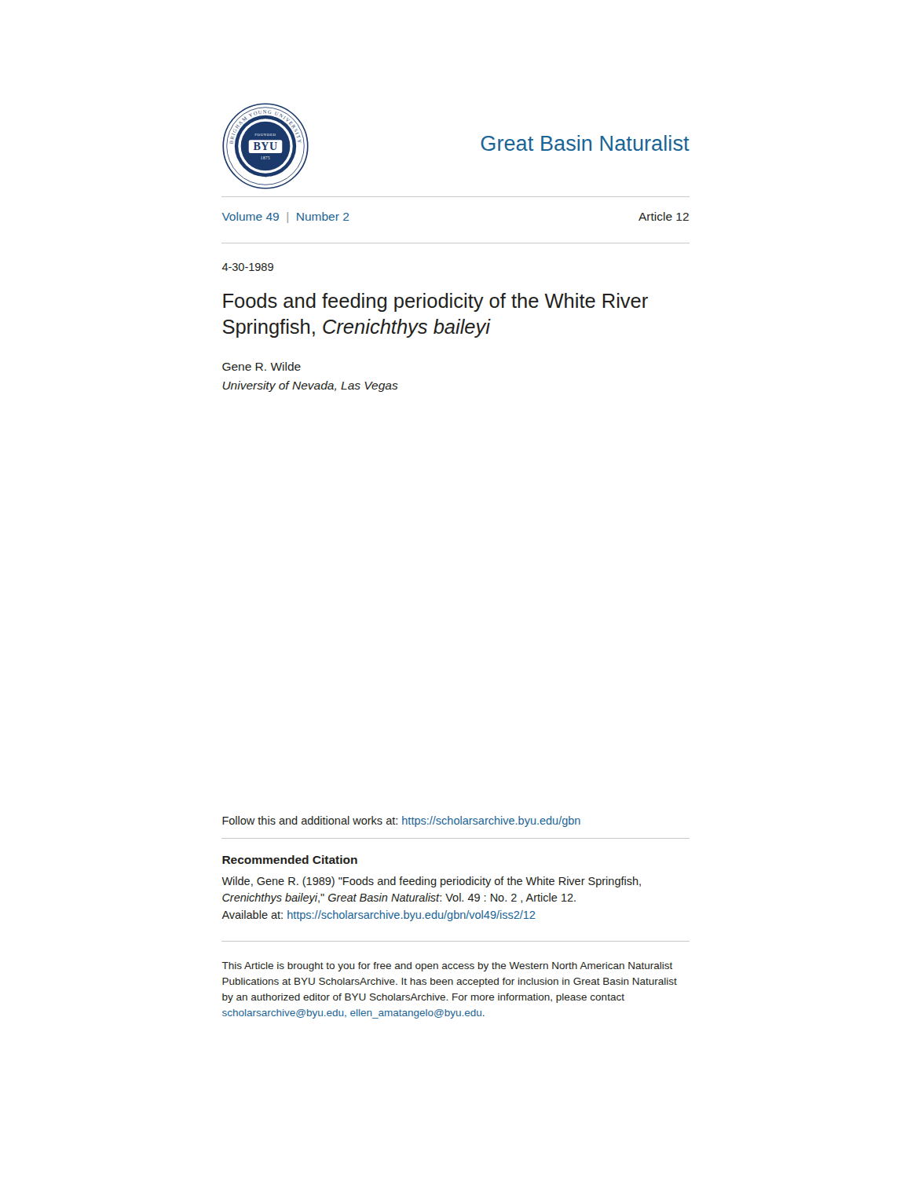BYU FOUNDED 1875 BRIGHAM YOUNG UNIVERSITY PROVO, UTAH
Great Basin Naturalist
Volume 49|Number 2
Article 12
4-30-1989
Foods and feeding periodicity of the White River Springfish, Crenichthys baileyi
Gene R. Wilde
University of Nevada, Las Vegas
Follow this and additional works at: https://scholarsarchive.byu.edu/gbn
Recommended Citation
Wilde, Gene R. (1989) "Foods and feeding periodicity of the White River Springfish, Crenichthys baileyi," Great Basin Naturalist: Vol. 49 : No. 2 , Article 12.
Available at: https://scholarsarchive.byu.edu/gbn/vol49/iss2/12
This Article is brought to you for free and open access by the Western North American Naturalist Publications at BYU ScholarsArchive. It has been accepted for inclusion in Great Basin Naturalist by an authorized editor of BYU ScholarsArchive. For more information, please contact scholarsarchive@byu.edu, ellen_amatangelo@byu.edu.